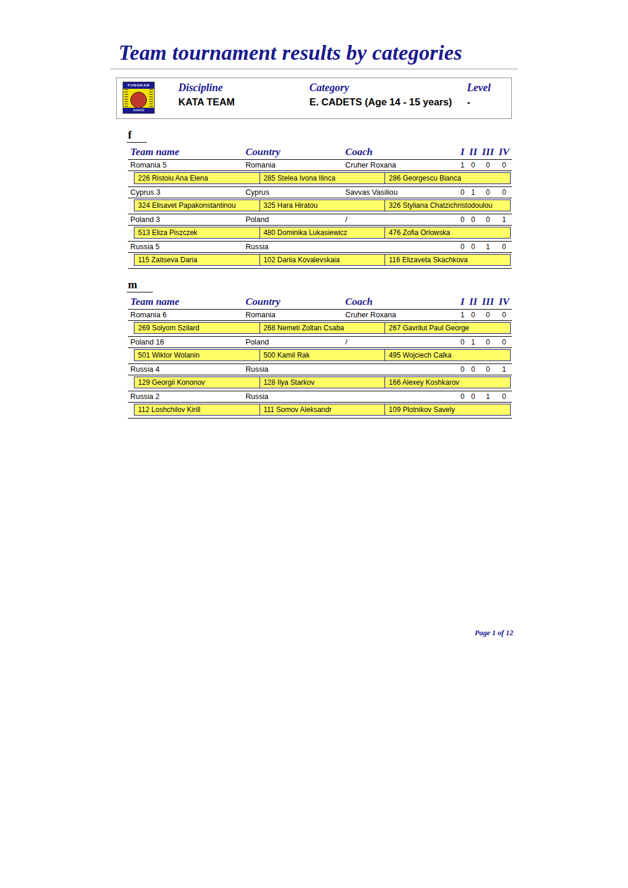Team tournament results by categories
FUDOKAN
KARATE
Discipline
KATA TEAM
Category
E. CADETS (Age 14 - 15 years)
Level
-
f
| Team name | Country | Coach | I | II | III | IV |
| --- | --- | --- | --- | --- | --- | --- |
| Romania 5 | Romania | Cruher Roxana | 1 | 0 | 0 | 0 |
| 226 Ristoiu Ana Elena 285 Stelea Ivona Ilinca 286 Georgescu Bianca |
| Cyprus 3 | Cyprus | Savvas Vasiliou | 0 | 1 | 0 | 0 |
| 324 Elisavet Papakonstantinou 325 Hara Hiratou 326 Styliana Chatzichristodoulou |
| Poland 3 | Poland | / | 0 | 0 | 0 | 1 |
| 513 Eliza Piszczek 480 Dominika Lukasiewicz 476 Zofia Orlowska |
| Russia 5 | Russia | | 0 | 0 | 1 | 0 |
| 115 Zaitseva Daria 102 Dariia Kovalevskaia 116 Elizaveta Skachkova |
m
| Team name | Country | Coach | I | II | III | IV |
| --- | --- | --- | --- | --- | --- | --- |
| Romania 6 | Romania | Cruher Roxana | 1 | 0 | 0 | 0 |
| 269 Solyom Szilard 268 Nemeti Zoltan Csaba 267 Gavrilut Paul George |
| Poland 16 | Poland | / | 0 | 1 | 0 | 0 |
| 501 Wiktor Wolanin 500 Kamil Rak 495 Wojciech Calka |
| Russia 4 | Russia | | 0 | 0 | 0 | 1 |
| 129 Georgii Kononov 128 Ilya Starkov 166 Alexey Koshkarov |
| Russia 2 | Russia | | 0 | 0 | 1 | 0 |
| 112 Loshchilov Kirill 111 Somov Aleksandr 109 Plotnikov Savely |
Page 1 of 12